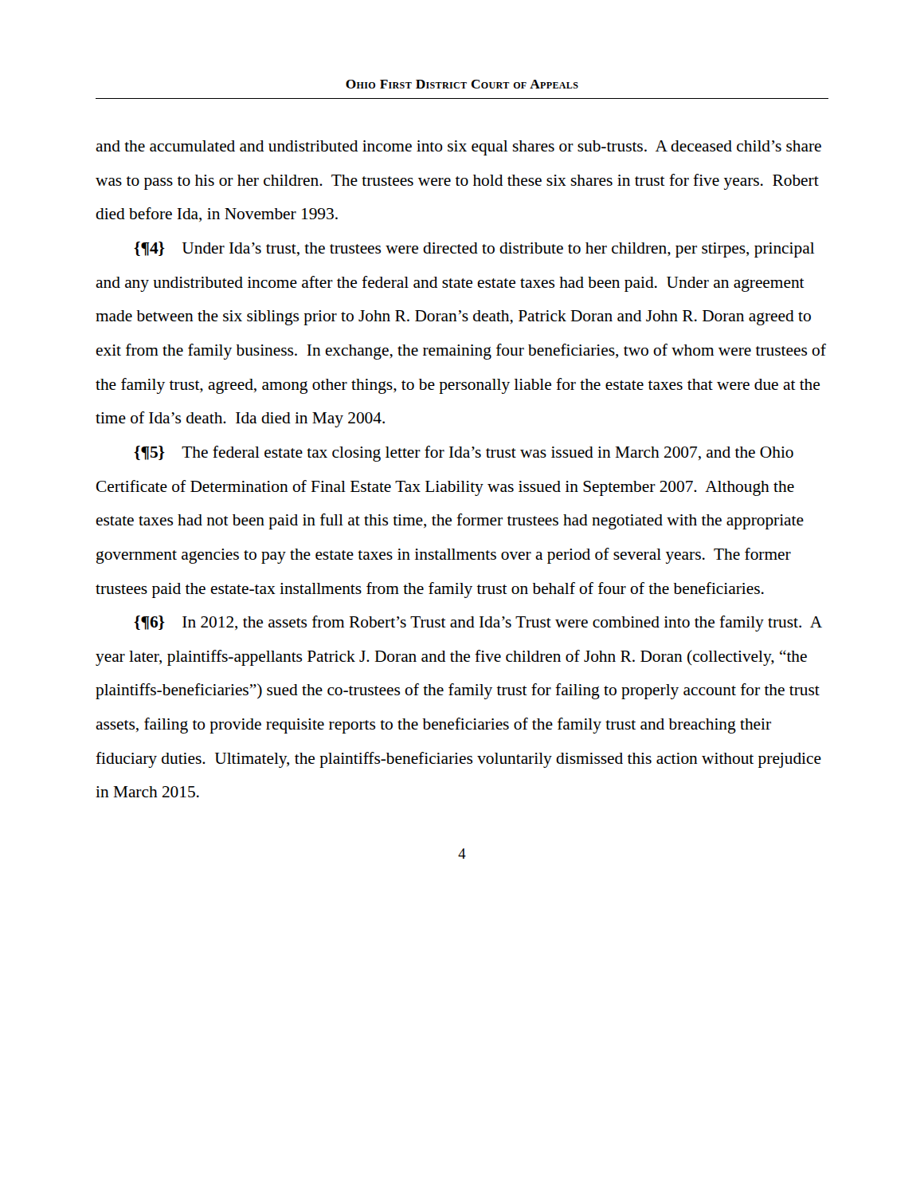Ohio First District Court of Appeals
and the accumulated and undistributed income into six equal shares or sub-trusts. A deceased child’s share was to pass to his or her children. The trustees were to hold these six shares in trust for five years. Robert died before Ida, in November 1993.
{¶4} Under Ida’s trust, the trustees were directed to distribute to her children, per stirpes, principal and any undistributed income after the federal and state estate taxes had been paid. Under an agreement made between the six siblings prior to John R. Doran’s death, Patrick Doran and John R. Doran agreed to exit from the family business. In exchange, the remaining four beneficiaries, two of whom were trustees of the family trust, agreed, among other things, to be personally liable for the estate taxes that were due at the time of Ida’s death. Ida died in May 2004.
{¶5} The federal estate tax closing letter for Ida’s trust was issued in March 2007, and the Ohio Certificate of Determination of Final Estate Tax Liability was issued in September 2007. Although the estate taxes had not been paid in full at this time, the former trustees had negotiated with the appropriate government agencies to pay the estate taxes in installments over a period of several years. The former trustees paid the estate-tax installments from the family trust on behalf of four of the beneficiaries.
{¶6} In 2012, the assets from Robert’s Trust and Ida’s Trust were combined into the family trust. A year later, plaintiffs-appellants Patrick J. Doran and the five children of John R. Doran (collectively, “the plaintiffs-beneficiaries”) sued the co-trustees of the family trust for failing to properly account for the trust assets, failing to provide requisite reports to the beneficiaries of the family trust and breaching their fiduciary duties. Ultimately, the plaintiffs-beneficiaries voluntarily dismissed this action without prejudice in March 2015.
4